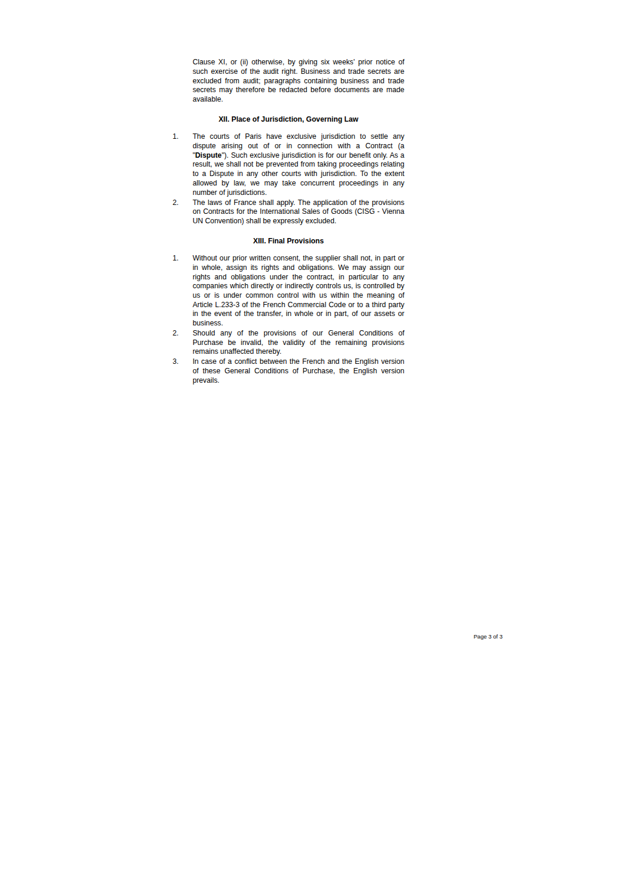Clause XI, or (ii) otherwise, by giving six weeks' prior notice of such exercise of the audit right. Business and trade secrets are excluded from audit; paragraphs containing business and trade secrets may therefore be redacted before documents are made available.
XII. Place of Jurisdiction, Governing Law
1. The courts of Paris have exclusive jurisdiction to settle any dispute arising out of or in connection with a Contract (a "Dispute"). Such exclusive jurisdiction is for our benefit only. As a result, we shall not be prevented from taking proceedings relating to a Dispute in any other courts with jurisdiction. To the extent allowed by law, we may take concurrent proceedings in any number of jurisdictions.
2. The laws of France shall apply. The application of the provisions on Contracts for the International Sales of Goods (CISG - Vienna UN Convention) shall be expressly excluded.
XIII. Final Provisions
1. Without our prior written consent, the supplier shall not, in part or in whole, assign its rights and obligations. We may assign our rights and obligations under the contract, in particular to any companies which directly or indirectly controls us, is controlled by us or is under common control with us within the meaning of Article L.233-3 of the French Commercial Code or to a third party in the event of the transfer, in whole or in part, of our assets or business.
2. Should any of the provisions of our General Conditions of Purchase be invalid, the validity of the remaining provisions remains unaffected thereby.
3. In case of a conflict between the French and the English version of these General Conditions of Purchase, the English version prevails.
Page 3 of 3